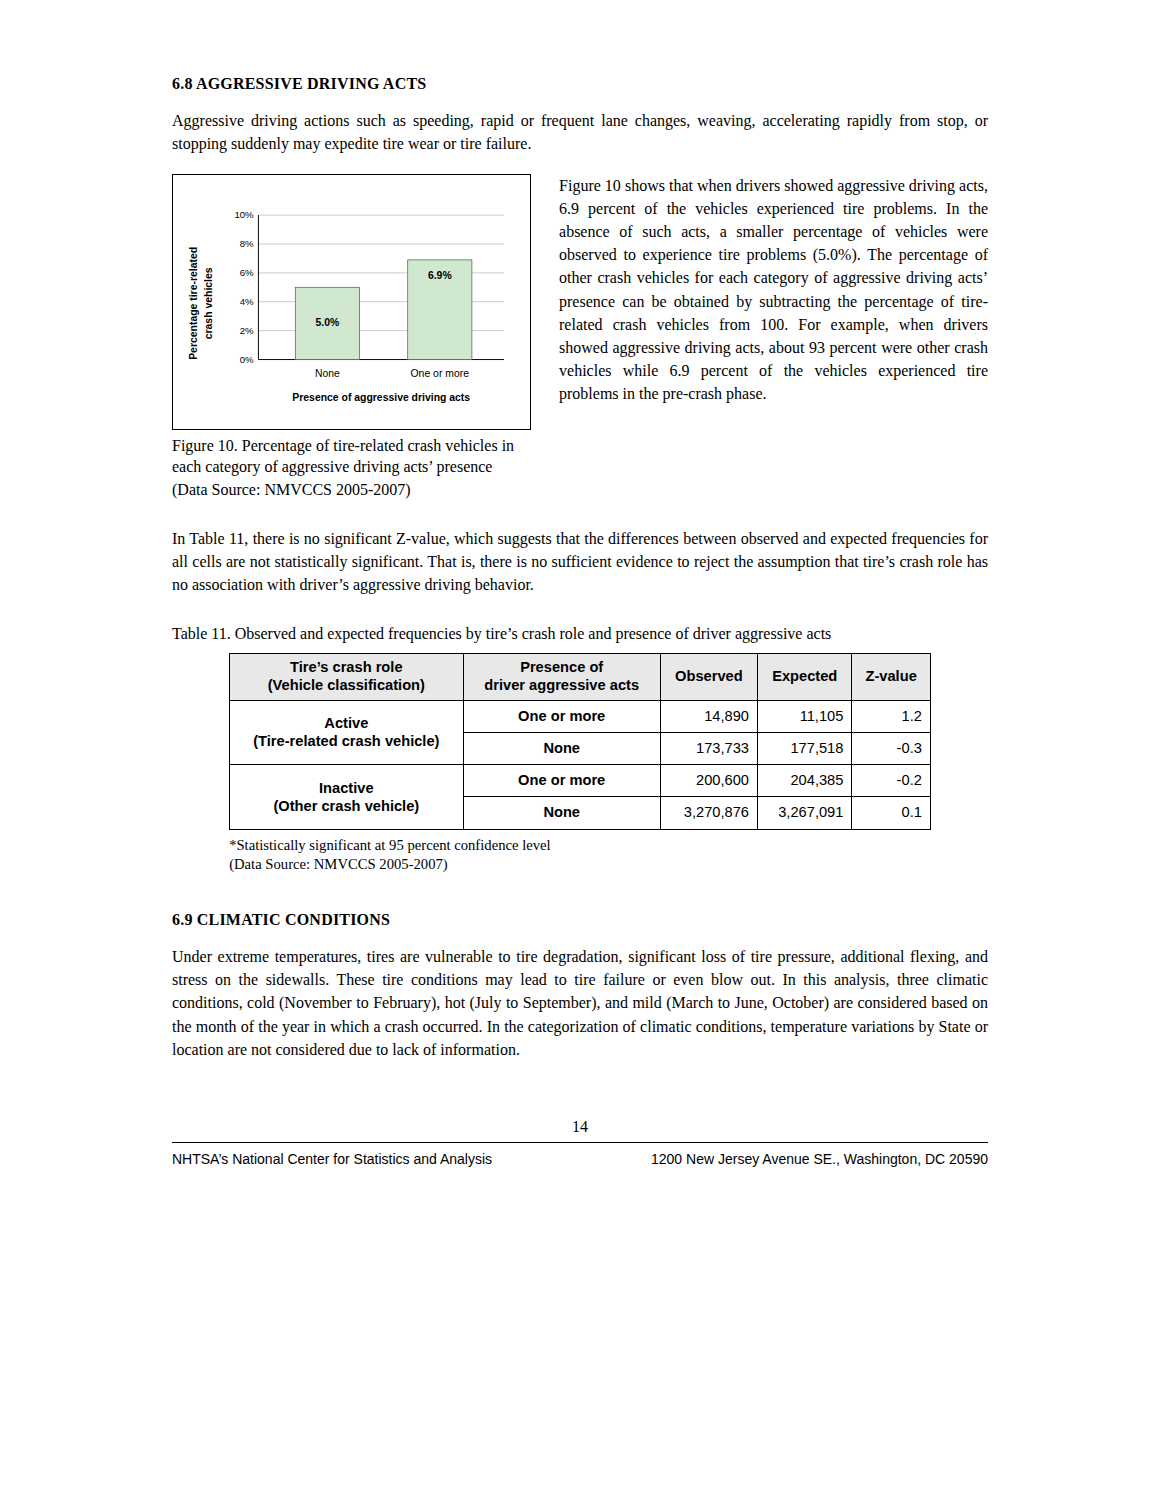6.8 AGGRESSIVE DRIVING ACTS
Aggressive driving actions such as speeding, rapid or frequent lane changes, weaving, accelerating rapidly from stop, or stopping suddenly may expedite tire wear or tire failure.
Percentage of tire-related crash vehicles by presence of aggressive driving acts Percentage tire-related crash vehicles 10% 8% 6% 4% 2% 0% 5.0% 6.9% None One or more Presence of aggressive driving acts
Figure 10. Percentage of tire-related crash vehicles in each category of aggressive driving acts’ presence (Data Source: NMVCCS 2005-2007)
Figure 10 shows that when drivers showed aggressive driving acts, 6.9 percent of the vehicles experienced tire problems. In the absence of such acts, a smaller percentage of vehicles were observed to experience tire problems (5.0%). The percentage of other crash vehicles for each category of aggressive driving acts’ presence can be obtained by subtracting the percentage of tire-related crash vehicles from 100. For example, when drivers showed aggressive driving acts, about 93 percent were other crash vehicles while 6.9 percent of the vehicles experienced tire problems in the pre-crash phase.
In Table 11, there is no significant Z-value, which suggests that the differences between observed and expected frequencies for all cells are not statistically significant. That is, there is no sufficient evidence to reject the assumption that tire’s crash role has no association with driver’s aggressive driving behavior.
Table 11. Observed and expected frequencies by tire’s crash role and presence of driver aggressive acts
| Tire’s crash role (Vehicle classification) | Presence of driver aggressive acts | Observed | Expected | Z-value |
| --- | --- | --- | --- | --- |
| Active (Tire-related crash vehicle) | One or more | 14,890 | 11,105 | 1.2 |
| None | 173,733 | 177,518 | -0.3 |
| Inactive (Other crash vehicle) | One or more | 200,600 | 204,385 | -0.2 |
| None | 3,270,876 | 3,267,091 | 0.1 |
*Statistically significant at 95 percent confidence level (Data Source: NMVCCS 2005-2007)
6.9 CLIMATIC CONDITIONS
Under extreme temperatures, tires are vulnerable to tire degradation, significant loss of tire pressure, additional flexing, and stress on the sidewalls. These tire conditions may lead to tire failure or even blow out. In this analysis, three climatic conditions, cold (November to February), hot (July to September), and mild (March to June, October) are considered based on the month of the year in which a crash occurred. In the categorization of climatic conditions, temperature variations by State or location are not considered due to lack of information.
14
NHTSA’s National Center for Statistics and Analysis 1200 New Jersey Avenue SE., Washington, DC 20590